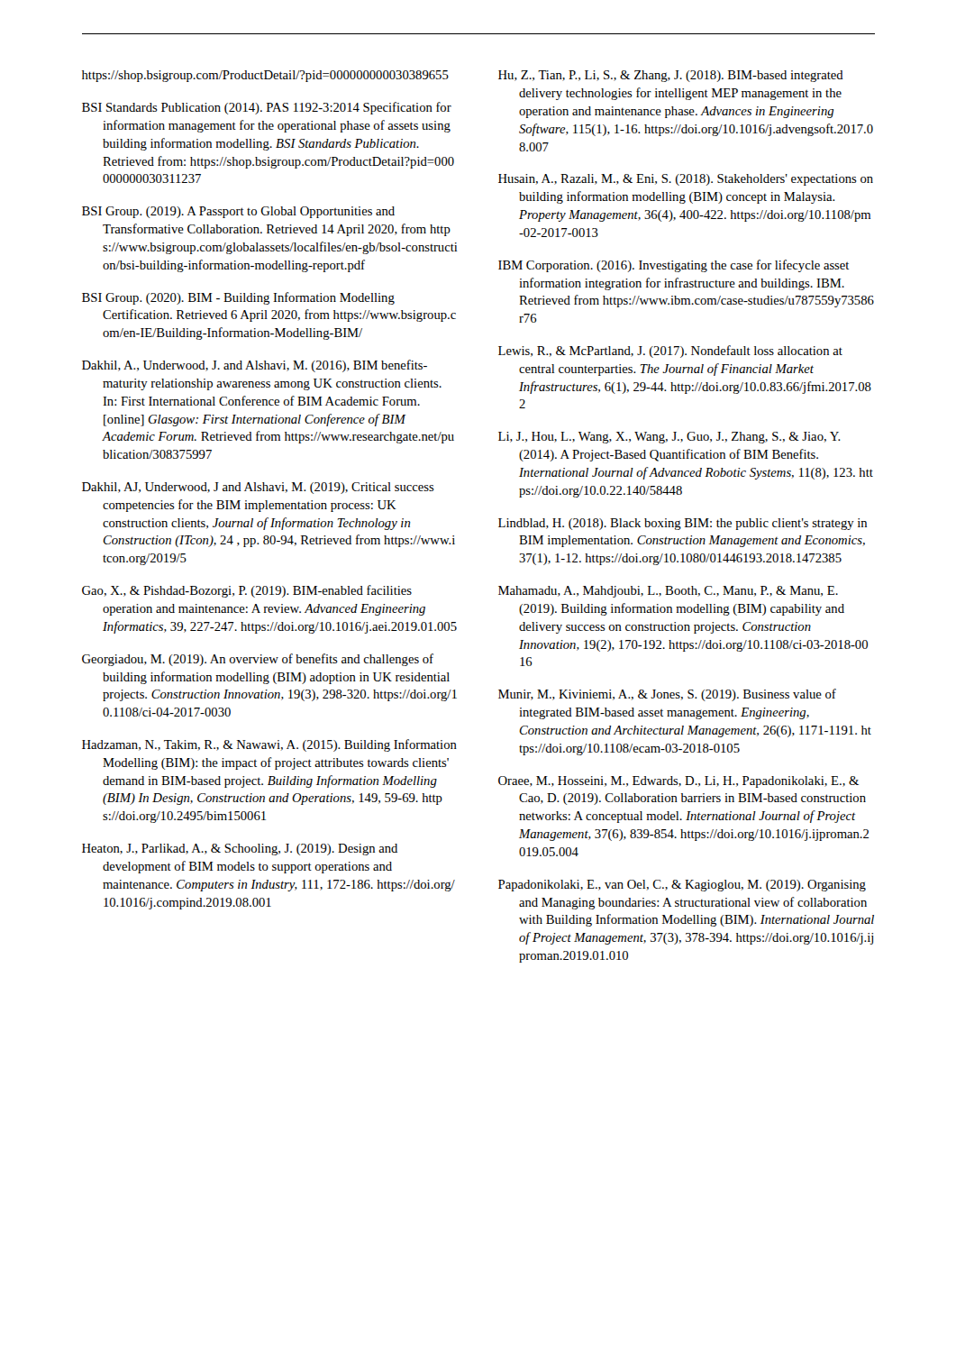https://shop.bsigroup.com/ProductDetail/?pid=000000000030389655
BSI Standards Publication (2014). PAS 1192-3:2014 Specification for information management for the operational phase of assets using building information modelling. BSI Standards Publication. Retrieved from: https://shop.bsigroup.com/ProductDetail?pid=000000000030311237
BSI Group. (2019). A Passport to Global Opportunities and Transformative Collaboration. Retrieved 14 April 2020, from https://www.bsigroup.com/globalassets/localfiles/en-gb/bsol-construction/bsi-building-information-modelling-report.pdf
BSI Group. (2020). BIM - Building Information Modelling Certification. Retrieved 6 April 2020, from https://www.bsigroup.com/en-IE/Building-Information-Modelling-BIM/
Dakhil, A., Underwood, J. and Alshavi, M. (2016), BIM benefits-maturity relationship awareness among UK construction clients. In: First International Conference of BIM Academic Forum. [online] Glasgow: First International Conference of BIM Academic Forum. Retrieved from https://www.researchgate.net/publication/308375997
Dakhil, AJ, Underwood, J and Alshavi, M. (2019), Critical success competencies for the BIM implementation process: UK construction clients, Journal of Information Technology in Construction (ITcon), 24 , pp. 80-94, Retrieved from https://www.itcon.org/2019/5
Gao, X., & Pishdad-Bozorgi, P. (2019). BIM-enabled facilities operation and maintenance: A review. Advanced Engineering Informatics, 39, 227-247. https://doi.org/10.1016/j.aei.2019.01.005
Georgiadou, M. (2019). An overview of benefits and challenges of building information modelling (BIM) adoption in UK residential projects. Construction Innovation, 19(3), 298-320. https://doi.org/10.1108/ci-04-2017-0030
Hadzaman, N., Takim, R., & Nawawi, A. (2015). Building Information Modelling (BIM): the impact of project attributes towards clients' demand in BIM-based project. Building Information Modelling (BIM) In Design, Construction and Operations, 149, 59-69. https://doi.org/10.2495/bim150061
Heaton, J., Parlikad, A., & Schooling, J. (2019). Design and development of BIM models to support operations and maintenance. Computers in Industry, 111, 172-186. https://doi.org/10.1016/j.compind.2019.08.001
Hu, Z., Tian, P., Li, S., & Zhang, J. (2018). BIM-based integrated delivery technologies for intelligent MEP management in the operation and maintenance phase. Advances in Engineering Software, 115(1), 1-16. https://doi.org/10.1016/j.advengsoft.2017.08.007
Husain, A., Razali, M., & Eni, S. (2018). Stakeholders' expectations on building information modelling (BIM) concept in Malaysia. Property Management, 36(4), 400-422. https://doi.org/10.1108/pm-02-2017-0013
IBM Corporation. (2016). Investigating the case for lifecycle asset information integration for infrastructure and buildings. IBM. Retrieved from https://www.ibm.com/case-studies/u787559y73586r76
Lewis, R., & McPartland, J. (2017). Nondefault loss allocation at central counterparties. The Journal of Financial Market Infrastructures, 6(1), 29-44. http://doi.org/10.0.83.66/jfmi.2017.082
Li, J., Hou, L., Wang, X., Wang, J., Guo, J., Zhang, S., & Jiao, Y. (2014). A Project-Based Quantification of BIM Benefits. International Journal of Advanced Robotic Systems, 11(8), 123. https://doi.org/10.0.22.140/58448
Lindblad, H. (2018). Black boxing BIM: the public client's strategy in BIM implementation. Construction Management and Economics, 37(1), 1-12. https://doi.org/10.1080/01446193.2018.1472385
Mahamadu, A., Mahdjoubi, L., Booth, C., Manu, P., & Manu, E. (2019). Building information modelling (BIM) capability and delivery success on construction projects. Construction Innovation, 19(2), 170-192. https://doi.org/10.1108/ci-03-2018-0016
Munir, M., Kiviniemi, A., & Jones, S. (2019). Business value of integrated BIM-based asset management. Engineering, Construction and Architectural Management, 26(6), 1171-1191. https://doi.org/10.1108/ecam-03-2018-0105
Oraee, M., Hosseini, M., Edwards, D., Li, H., Papadonikolaki, E., & Cao, D. (2019). Collaboration barriers in BIM-based construction networks: A conceptual model. International Journal of Project Management, 37(6), 839-854. https://doi.org/10.1016/j.ijproman.2019.05.004
Papadonikolaki, E., van Oel, C., & Kagioglou, M. (2019). Organising and Managing boundaries: A structurational view of collaboration with Building Information Modelling (BIM). International Journal of Project Management, 37(3), 378-394. https://doi.org/10.1016/j.ijproman.2019.01.010